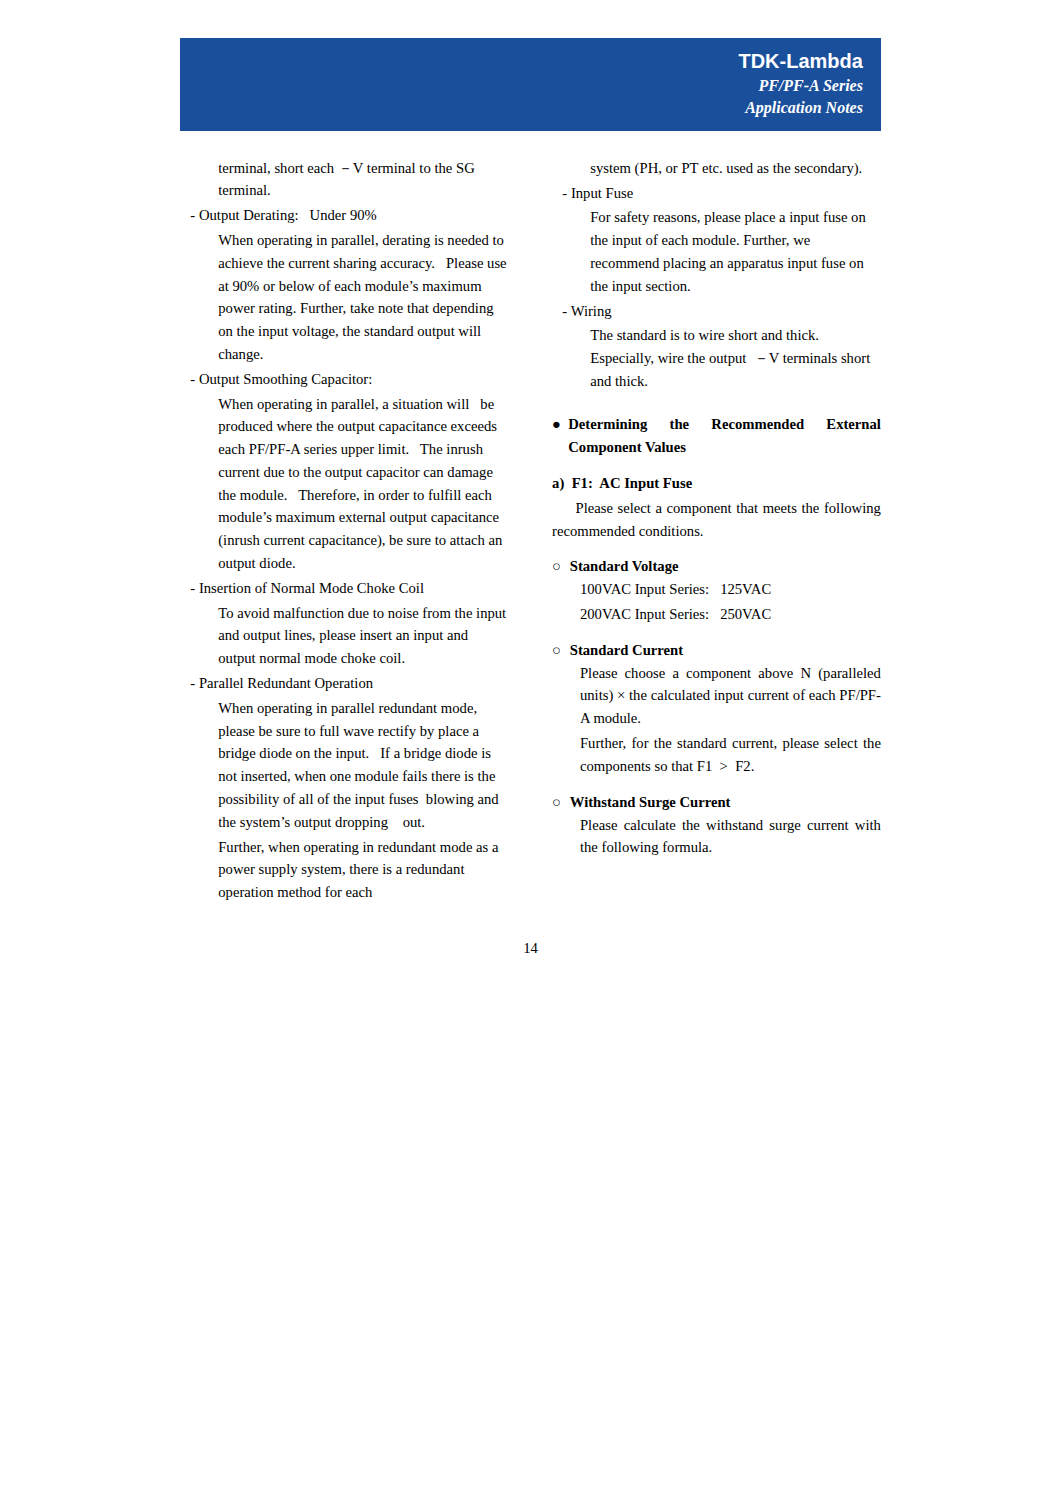TDK-Lambda
PF/PF-A Series
Application Notes
terminal, short each －V terminal to the SG terminal.
- Output Derating: Under 90%
When operating in parallel, derating is needed to achieve the current sharing accuracy. Please use at 90% or below of each module’s maximum power rating. Further, take note that depending on the input voltage, the standard output will change.
- Output Smoothing Capacitor:
When operating in parallel, a situation will be produced where the output capacitance exceeds each PF/PF-A series upper limit. The inrush current due to the output capacitor can damage the module. Therefore, in order to fulfill each module’s maximum external output capacitance (inrush current capacitance), be sure to attach an output diode.
- Insertion of Normal Mode Choke Coil
To avoid malfunction due to noise from the input and output lines, please insert an input and output normal mode choke coil.
- Parallel Redundant Operation
When operating in parallel redundant mode, please be sure to full wave rectify by place a bridge diode on the input. If a bridge diode is not inserted, when one module fails there is the possibility of all of the input fuses blowing and the system’s output dropping out.
Further, when operating in redundant mode as a power supply system, there is a redundant operation method for each
system (PH, or PT etc. used as the secondary).
- Input Fuse
For safety reasons, please place a input fuse on the input of each module. Further, we recommend placing an apparatus input fuse on the input section.
- Wiring
The standard is to wire short and thick. Especially, wire the output －V terminals short and thick.
● Determining the Recommended External Component Values
a) F1: AC Input Fuse
Please select a component that meets the following recommended conditions.
○ Standard Voltage
100VAC Input Series: 125VAC
200VAC Input Series: 250VAC
○ Standard Current
Please choose a component above N (paralleled units) × the calculated input current of each PF/PF-A module.
Further, for the standard current, please select the components so that F1 > F2.
○ Withstand Surge Current
Please calculate the withstand surge current with the following formula.
14